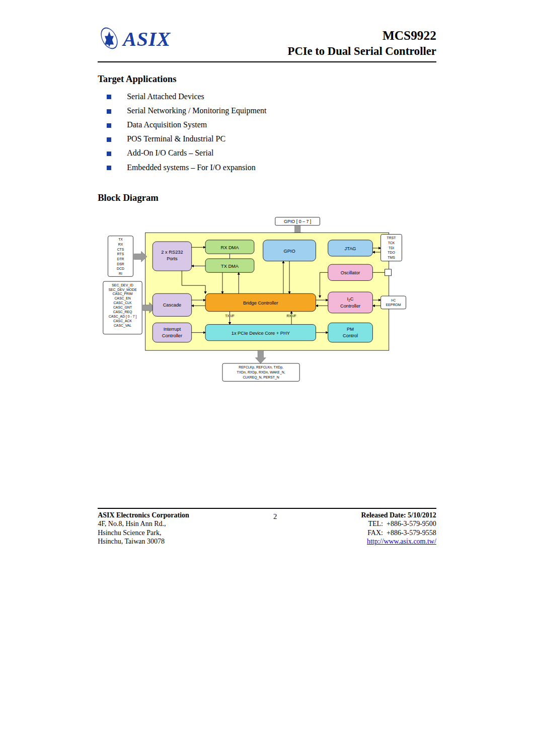ASIX
MCS9922
PCIe to Dual Serial Controller
Target Applications
Serial Attached Devices
Serial Networking / Monitoring Equipment
Data Acquisition System
POS Terminal & Industrial PC
Add-On I/O Cards – Serial
Embedded systems – For I/O expansion
Block Diagram
GPIO [ 0 – 7 ] TX RX CTS RTS DTR DSR DCD RI 2 x RS232 Ports RX DMA TX DMA GPIO JTAG TRST TCK TDI TDO TMS Oscillator SEC_DEV_ID SEC_DEV_MODE CASC_PRIM CASC_EN CASC_CLK CASC_GNT CASC_REQ CASC_AD [ 0 - 7 ] CASC_ACK CASC_VAL Cascade Bridge Controller I2C Controller I²C EEPROM Interrupt Controller 1x PCIe Device Core + PHY PM Control TX I/F RX I/F REFCLKp, REFCLKn, TXDp, TXDn, RXDp, RXDn, WAKE_N, CLKREQ_N, PERST_N
ASIX Electronics Corporation
4F, No.8, Hsin Ann Rd.,
Hsinchu Science Park,
Hsinchu, Taiwan 30078
2
Released Date: 5/10/2012
TEL: +886-3-579-9500
FAX: +886-3-579-9558
http://www.asix.com.tw/